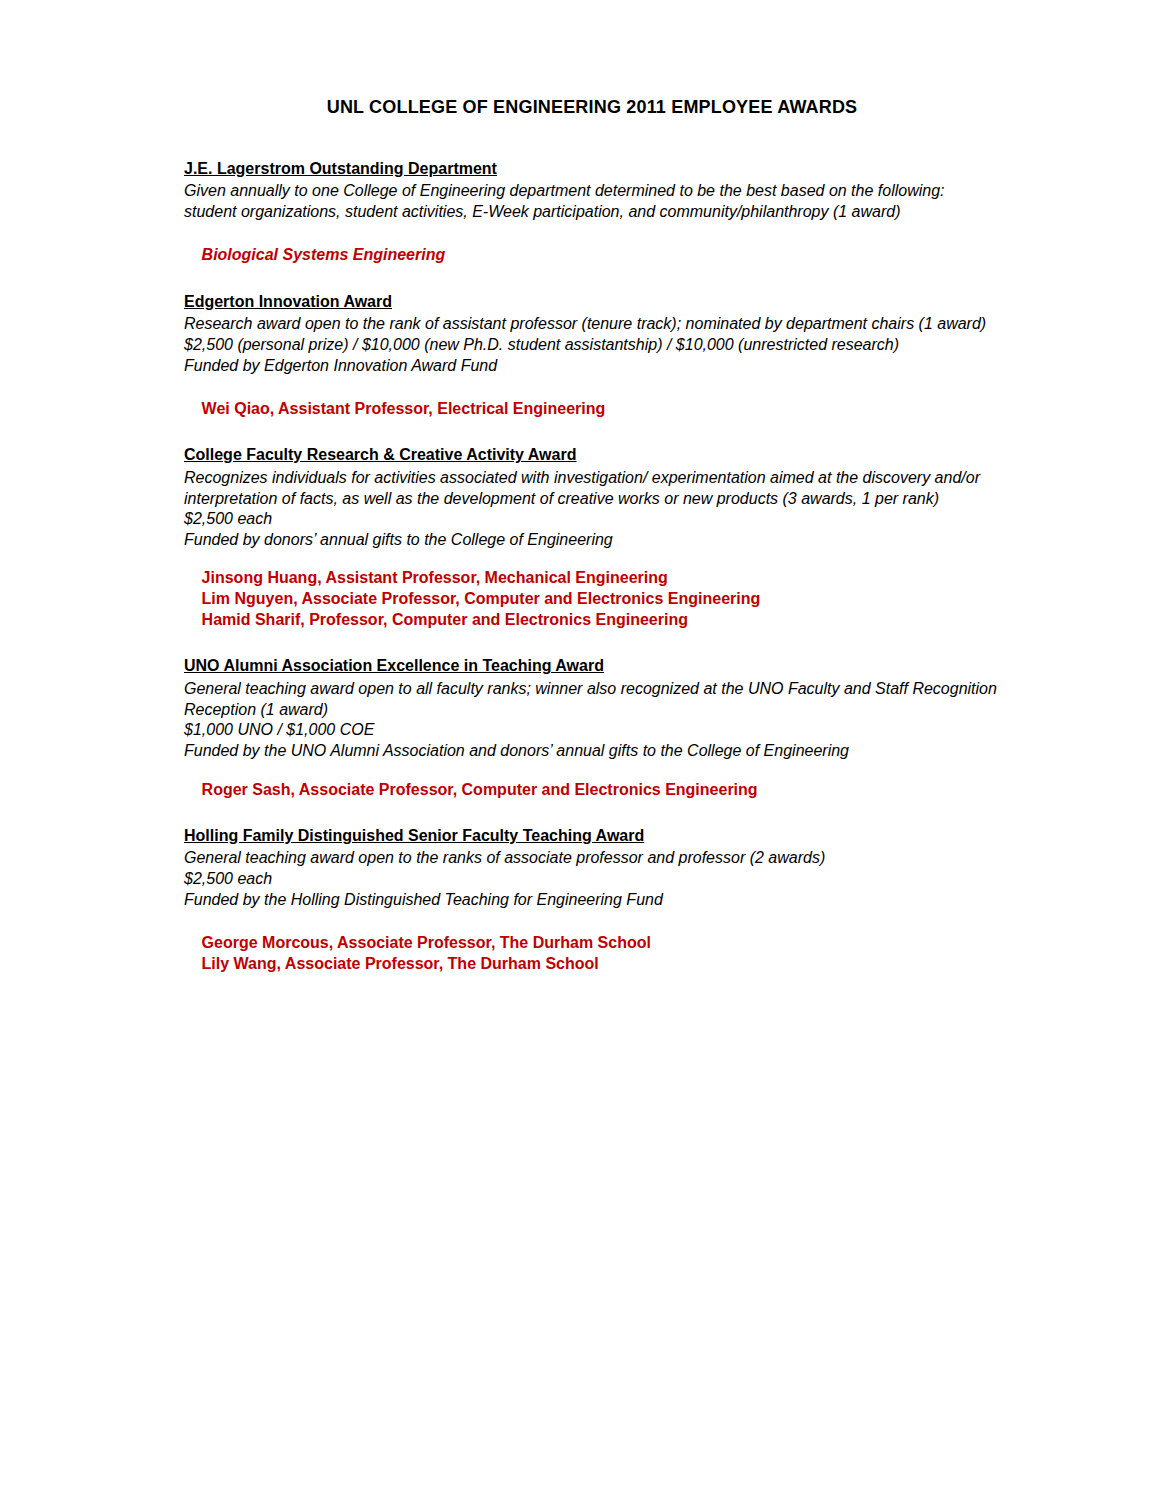UNL COLLEGE OF ENGINEERING 2011 EMPLOYEE AWARDS
J.E. Lagerstrom Outstanding Department
Given annually to one College of Engineering department determined to be the best based on the following: student organizations, student activities, E-Week participation, and community/philanthropy (1 award)
Biological Systems Engineering
Edgerton Innovation Award
Research award open to the rank of assistant professor (tenure track); nominated by department chairs (1 award)
$2,500 (personal prize) / $10,000 (new Ph.D. student assistantship) / $10,000 (unrestricted research)
Funded by Edgerton Innovation Award Fund
Wei Qiao, Assistant Professor, Electrical Engineering
College Faculty Research & Creative Activity Award
Recognizes individuals for activities associated with investigation/ experimentation aimed at the discovery and/or interpretation of facts, as well as the development of creative works or new products (3 awards, 1 per rank)
$2,500 each
Funded by donors’ annual gifts to the College of Engineering
Jinsong Huang, Assistant Professor, Mechanical Engineering
Lim Nguyen, Associate Professor, Computer and Electronics Engineering
Hamid Sharif, Professor, Computer and Electronics Engineering
UNO Alumni Association Excellence in Teaching Award
General teaching award open to all faculty ranks; winner also recognized at the UNO Faculty and Staff Recognition Reception (1 award)
$1,000 UNO / $1,000 COE
Funded by the UNO Alumni Association and donors’ annual gifts to the College of Engineering
Roger Sash, Associate Professor, Computer and Electronics Engineering
Holling Family Distinguished Senior Faculty Teaching Award
General teaching award open to the ranks of associate professor and professor (2 awards)
$2,500 each
Funded by the Holling Distinguished Teaching for Engineering Fund
George Morcous, Associate Professor, The Durham School
Lily Wang, Associate Professor, The Durham School